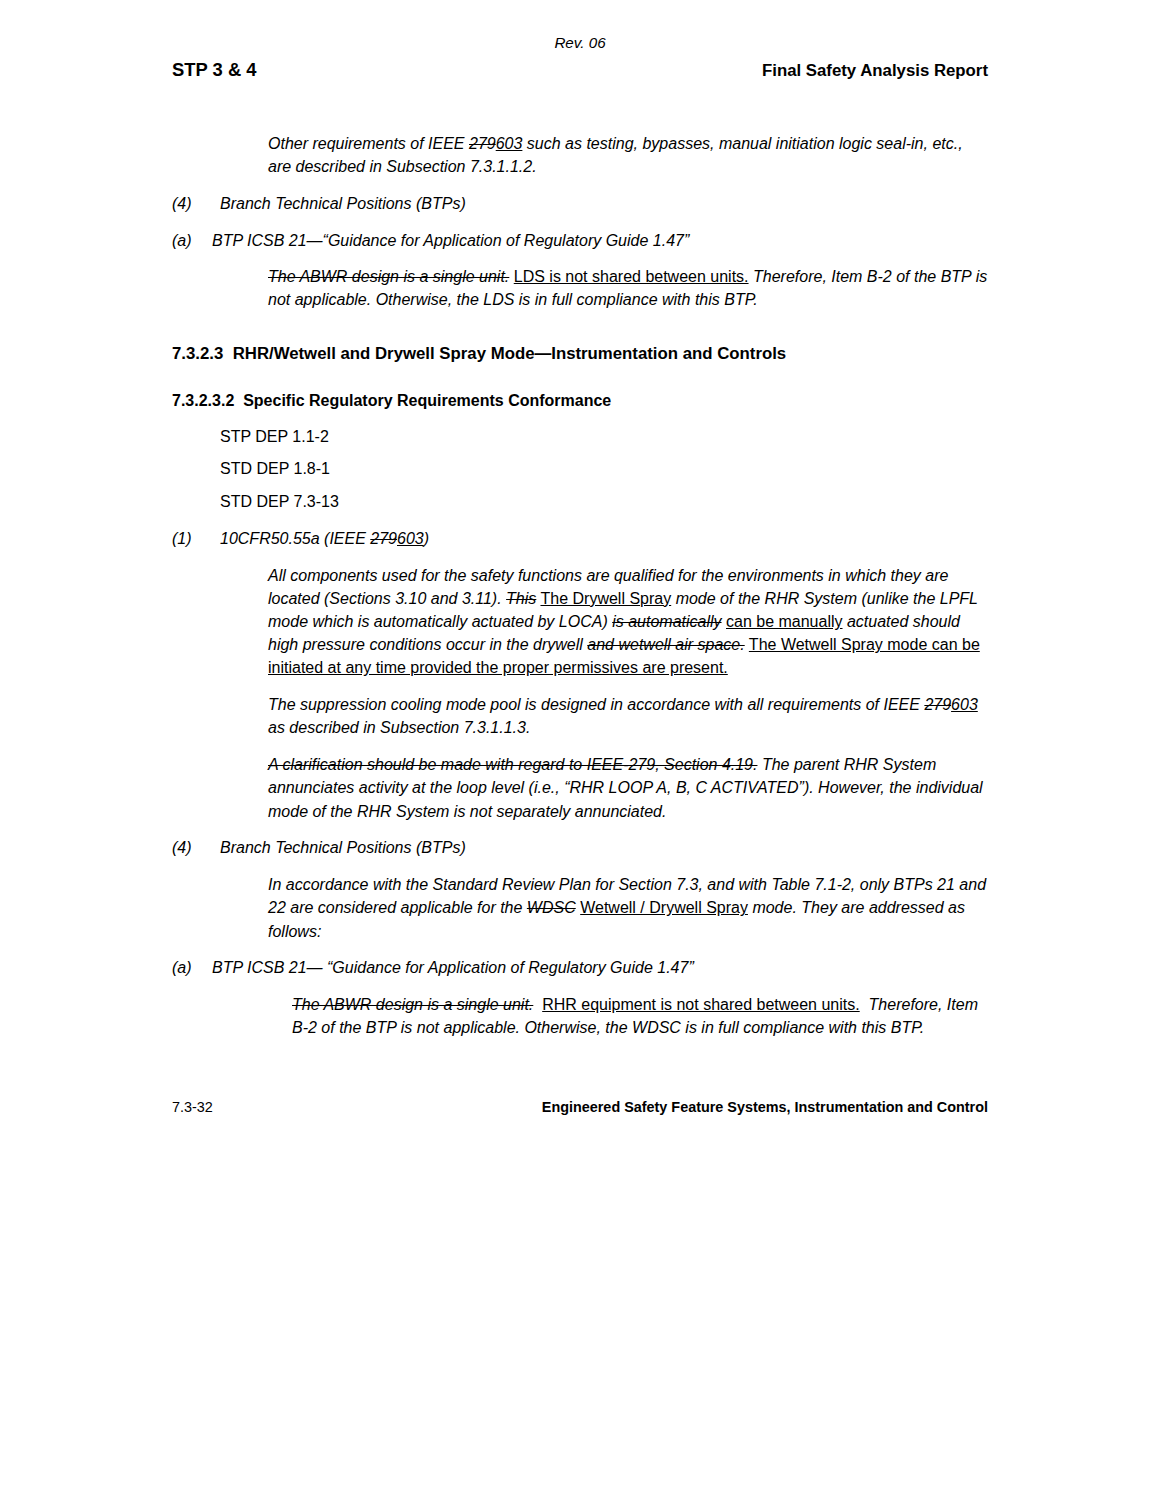Rev. 06
STP 3 & 4
Final Safety Analysis Report
Other requirements of IEEE 279603 such as testing, bypasses, manual initiation logic seal-in, etc., are described in Subsection 7.3.1.1.2.
(4)
Branch Technical Positions (BTPs)
(a)
BTP ICSB 21—“Guidance for Application of Regulatory Guide 1.47”
The ABWR design is a single unit. LDS is not shared between units. Therefore, Item B-2 of the BTP is not applicable. Otherwise, the LDS is in full compliance with this BTP.
7.3.2.3 RHR/Wetwell and Drywell Spray Mode—Instrumentation and Controls
7.3.2.3.2 Specific Regulatory Requirements Conformance
STP DEP 1.1-2
STD DEP 1.8-1
STD DEP 7.3-13
(1)
10CFR50.55a (IEEE 279603)
All components used for the safety functions are qualified for the environments in which they are located (Sections 3.10 and 3.11). This The Drywell Spray mode of the RHR System (unlike the LPFL mode which is automatically actuated by LOCA) is automatically can be manually actuated should high pressure conditions occur in the drywell and wetwell air space. The Wetwell Spray mode can be initiated at any time provided the proper permissives are present.
The suppression cooling mode pool is designed in accordance with all requirements of IEEE 279603 as described in Subsection 7.3.1.1.3.
A clarification should be made with regard to IEEE-279, Section 4.19. The parent RHR System annunciates activity at the loop level (i.e., “RHR LOOP A, B, C ACTIVATED”). However, the individual mode of the RHR System is not separately annunciated.
(4)
Branch Technical Positions (BTPs)
In accordance with the Standard Review Plan for Section 7.3, and with Table 7.1-2, only BTPs 21 and 22 are considered applicable for the WDSC Wetwell / Drywell Spray mode. They are addressed as follows:
(a)
BTP ICSB 21— “Guidance for Application of Regulatory Guide 1.47”
The ABWR design is a single unit. RHR equipment is not shared between units. Therefore, Item B-2 of the BTP is not applicable. Otherwise, the WDSC is in full compliance with this BTP.
7.3-32
Engineered Safety Feature Systems, Instrumentation and Control